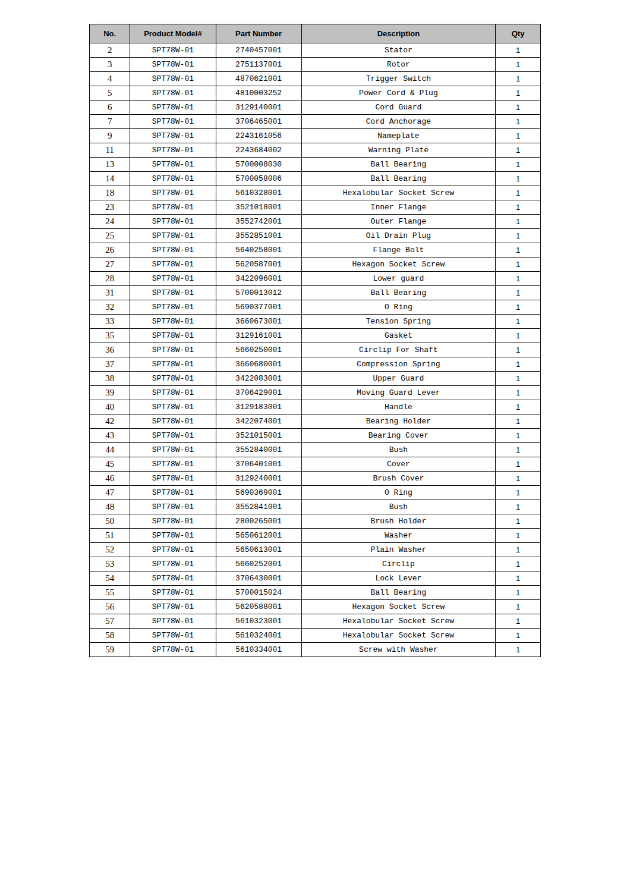Parts list for product model SPT78W-01
| No. | Product Model# | Part Number | Description | Qty |
| --- | --- | --- | --- | --- |
| 2 | SPT78W-01 | 2740457001 | Stator | 1 |
| 3 | SPT78W-01 | 2751137001 | Rotor | 1 |
| 4 | SPT78W-01 | 4870621001 | Trigger Switch | 1 |
| 5 | SPT78W-01 | 4810003252 | Power Cord & Plug | 1 |
| 6 | SPT78W-01 | 3129140001 | Cord Guard | 1 |
| 7 | SPT78W-01 | 3706465001 | Cord Anchorage | 1 |
| 9 | SPT78W-01 | 2243161056 | Nameplate | 1 |
| 11 | SPT78W-01 | 2243684002 | Warning Plate | 1 |
| 13 | SPT78W-01 | 5700008030 | Ball Bearing | 1 |
| 14 | SPT78W-01 | 5700058006 | Ball Bearing | 1 |
| 18 | SPT78W-01 | 5610328001 | Hexalobular Socket Screw | 1 |
| 23 | SPT78W-01 | 3521018001 | Inner Flange | 1 |
| 24 | SPT78W-01 | 3552742001 | Outer Flange | 1 |
| 25 | SPT78W-01 | 3552851001 | Oil Drain Plug | 1 |
| 26 | SPT78W-01 | 5640258001 | Flange Bolt | 1 |
| 27 | SPT78W-01 | 5620587001 | Hexagon Socket Screw | 1 |
| 28 | SPT78W-01 | 3422096001 | Lower guard | 1 |
| 31 | SPT78W-01 | 5700013012 | Ball Bearing | 1 |
| 32 | SPT78W-01 | 5690377001 | O Ring | 1 |
| 33 | SPT78W-01 | 3660673001 | Tension Spring | 1 |
| 35 | SPT78W-01 | 3129161001 | Gasket | 1 |
| 36 | SPT78W-01 | 5660250001 | Circlip For Shaft | 1 |
| 37 | SPT78W-01 | 3660680001 | Compression Spring | 1 |
| 38 | SPT78W-01 | 3422083001 | Upper Guard | 1 |
| 39 | SPT78W-01 | 3706429001 | Moving Guard Lever | 1 |
| 40 | SPT78W-01 | 3129183001 | Handle | 1 |
| 42 | SPT78W-01 | 3422074001 | Bearing Holder | 1 |
| 43 | SPT78W-01 | 3521015001 | Bearing Cover | 1 |
| 44 | SPT78W-01 | 3552840001 | Bush | 1 |
| 45 | SPT78W-01 | 3706401001 | Cover | 1 |
| 46 | SPT78W-01 | 3129240001 | Brush Cover | 1 |
| 47 | SPT78W-01 | 5690369001 | O Ring | 1 |
| 48 | SPT78W-01 | 3552841001 | Bush | 1 |
| 50 | SPT78W-01 | 2800265001 | Brush Holder | 1 |
| 51 | SPT78W-01 | 5650612001 | Washer | 1 |
| 52 | SPT78W-01 | 5650613001 | Plain Washer | 1 |
| 53 | SPT78W-01 | 5660252001 | Circlip | 1 |
| 54 | SPT78W-01 | 3706430001 | Lock Lever | 1 |
| 55 | SPT78W-01 | 5700015024 | Ball Bearing | 1 |
| 56 | SPT78W-01 | 5620588001 | Hexagon Socket Screw | 1 |
| 57 | SPT78W-01 | 5610323001 | Hexalobular Socket Screw | 1 |
| 58 | SPT78W-01 | 5610324001 | Hexalobular Socket Screw | 1 |
| 59 | SPT78W-01 | 5610334001 | Screw with Washer | 1 |